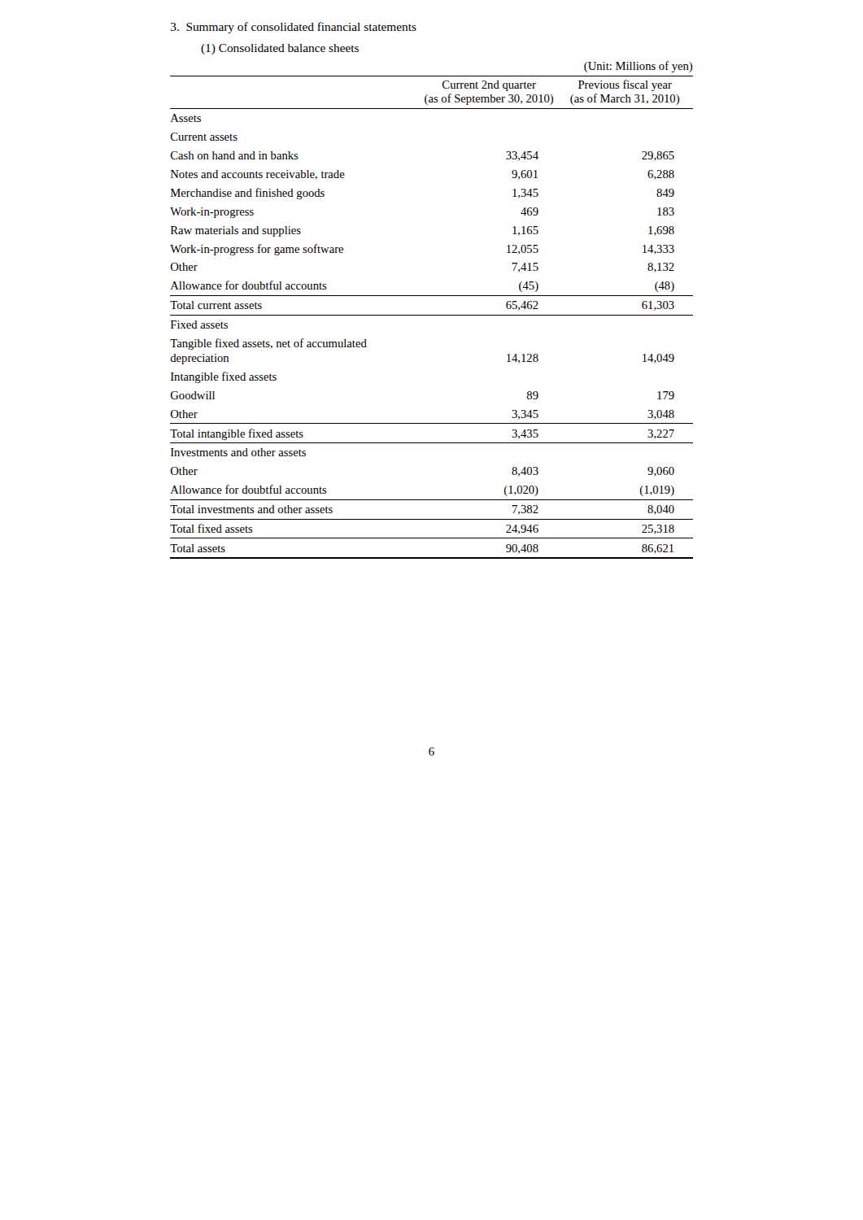3. Summary of consolidated financial statements
(1) Consolidated balance sheets
(Unit: Millions of yen)
| | Current 2nd quarter (as of September 30, 2010) | Previous fiscal year (as of March 31, 2010) |
| --- | --- | --- |
| Assets | | |
| Current assets | | |
| Cash on hand and in banks | 33,454 | 29,865 |
| Notes and accounts receivable, trade | 9,601 | 6,288 |
| Merchandise and finished goods | 1,345 | 849 |
| Work-in-progress | 469 | 183 |
| Raw materials and supplies | 1,165 | 1,698 |
| Work-in-progress for game software | 12,055 | 14,333 |
| Other | 7,415 | 8,132 |
| Allowance for doubtful accounts | (45) | (48) |
| Total current assets | 65,462 | 61,303 |
| Fixed assets | | |
| Tangible fixed assets, net of accumulated depreciation | 14,128 | 14,049 |
| Intangible fixed assets | | |
| Goodwill | 89 | 179 |
| Other | 3,345 | 3,048 |
| Total intangible fixed assets | 3,435 | 3,227 |
| Investments and other assets | | |
| Other | 8,403 | 9,060 |
| Allowance for doubtful accounts | (1,020) | (1,019) |
| Total investments and other assets | 7,382 | 8,040 |
| Total fixed assets | 24,946 | 25,318 |
| Total assets | 90,408 | 86,621 |
6